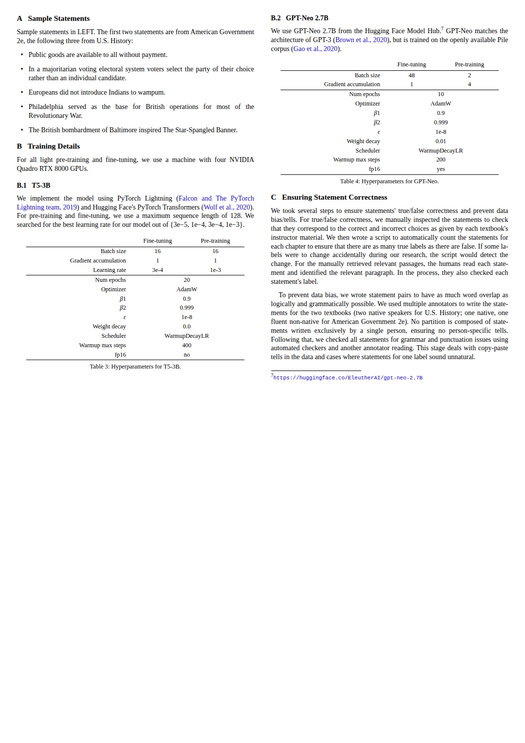A Sample Statements
Sample statements in LEFT. The first two statements are from American Government 2e, the following three from U.S. History:
Public goods are available to all without payment.
In a majoritarian voting electoral system voters select the party of their choice rather than an individual candidate.
Europeans did not introduce Indians to wampum.
Philadelphia served as the base for British operations for most of the Revolutionary War.
The British bombardment of Baltimore inspired The Star-Spangled Banner.
B Training Details
For all light pre-training and fine-tuning, we use a machine with four NVIDIA Quadro RTX 8000 GPUs.
B.1 T5-3B
We implement the model using PyTorch Lightning (Falcon and The PyTorch Lightning team, 2019) and Hugging Face's PyTorch Transformers (Wolf et al., 2020). For pre-training and fine-tuning, we use a maximum sequence length of 128. We searched for the best learning rate for our model out of {3e−5, 1e−4, 3e−4, 1e−3}.
| | Fine-tuning | Pre-training |
| --- | --- | --- |
| Batch size | 16 | 16 |
| Gradient accumulation | 1 | 1 |
| Learning rate | 3e-4 | 1e-3 |
| Num epochs | 20 |
| Optimizer | AdamW |
| β 1 | 0.9 |
| β 2 | 0.999 |
| ε | 1e-8 |
| Weight decay | 0.0 |
| Scheduler | WarmupDecayLR |
| Warmup max steps | 400 |
| fp16 | no |
Table 3: Hyperparameters for T5-3B.
B.2 GPT-Neo 2.7B
We use GPT-Neo 2.7B from the Hugging Face Model Hub.7 GPT-Neo matches the architecture of GPT-3 (Brown et al., 2020), but is trained on the openly available Pile corpus (Gao et al., 2020).
| | Fine-tuning | Pre-training |
| --- | --- | --- |
| Batch size | 48 | 2 |
| Gradient accumulation | 1 | 4 |
| Num epochs | 10 |
| Optimizer | AdamW |
| β 1 | 0.9 |
| β 2 | 0.999 |
| ε | 1e-8 |
| Weight decay | 0.01 |
| Scheduler | WarmupDecayLR |
| Warmup max steps | 200 |
| fp16 | yes |
Table 4: Hyperparameters for GPT-Neo.
C Ensuring Statement Correctness
We took several steps to ensure statements' true/false correctness and prevent data bias/tells. For true/false correctness, we manually inspected the statements to check that they correspond to the correct and incorrect choices as given by each textbook's instructor material. We then wrote a script to automatically count the statements for each chapter to ensure that there are as many true labels as there are false. If some labels were to change accidentally during our research, the script would detect the change. For the manually retrieved relevant passages, the humans read each statement and identified the relevant paragraph. In the process, they also checked each statement's label.
To prevent data bias, we wrote statement pairs to have as much word overlap as logically and grammatically possible. We used multiple annotators to write the statements for the two textbooks (two native speakers for U.S. History; one native, one fluent non-native for American Government 2e). No partition is composed of statements written exclusively by a single person, ensuring no person-specific tells. Following that, we checked all statements for grammar and punctuation issues using automated checkers and another annotator reading. This stage deals with copy-paste tells in the data and cases where statements for one label sound unnatural.
7https://huggingface.co/EleutherAI/gpt-neo-2.7B